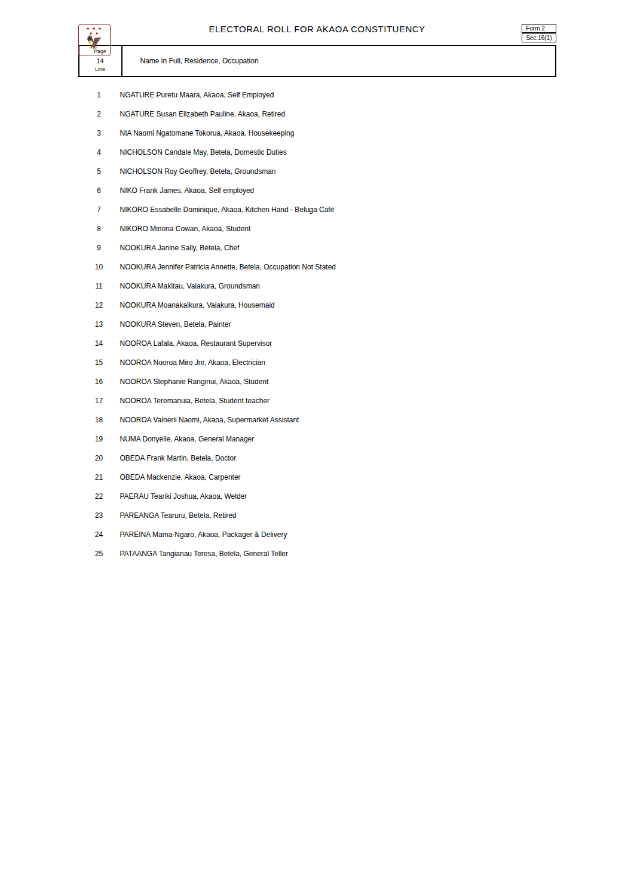★ ★ ★
★ ★
🦅
ELECTORAL ROLL FOR AKAOA CONSTITUENCY
Form 2
Sec.16(1)
Page
14
Line
Name in Full, Residence, Occupation
| 1 | NGATURE Puretu Maara, Akaoa, Self Employed |
| 2 | NGATURE Susan Elizabeth Pauline, Akaoa, Retired |
| 3 | NIA Naomi Ngatomane Tokorua, Akaoa, Housekeeping |
| 4 | NICHOLSON Candale May, Betela, Domestic Duties |
| 5 | NICHOLSON Roy Geoffrey, Betela, Groundsman |
| 6 | NIKO Frank James, Akaoa, Self employed |
| 7 | NIKORO Essabelle Dominique, Akaoa, Kitchen Hand - Beluga Café |
| 8 | NIKORO Minona Cowan, Akaoa, Student |
| 9 | NOOKURA Janine Sally, Betela, Chef |
| 10 | NOOKURA Jennifer Patricia Annette, Betela, Occupation Not Stated |
| 11 | NOOKURA Makitau, Vaiakura, Groundsman |
| 12 | NOOKURA Moanakaikura, Vaiakura, Housemaid |
| 13 | NOOKURA Steven, Betela, Painter |
| 14 | NOOROA Lafala, Akaoa, Restaurant Supervisor |
| 15 | NOOROA Nooroa Miro Jnr, Akaoa, Electrician |
| 16 | NOOROA Stephanie Ranginui, Akaoa, Student |
| 17 | NOOROA Teremanuia, Betela, Student teacher |
| 18 | NOOROA Vainerii Naomi, Akaoa, Supermarket Assistant |
| 19 | NUMA Donyelle, Akaoa, General Manager |
| 20 | OBEDA Frank Martin, Betela, Doctor |
| 21 | OBEDA Mackenzie, Akaoa, Carpenter |
| 22 | PAERAU Teariki Joshua, Akaoa, Welder |
| 23 | PAREANGA Tearuru, Betela, Retired |
| 24 | PAREINA Mama-Ngaro, Akaoa, Packager & Delivery |
| 25 | PATAANGA Tangianau Teresa, Betela, General Teller |